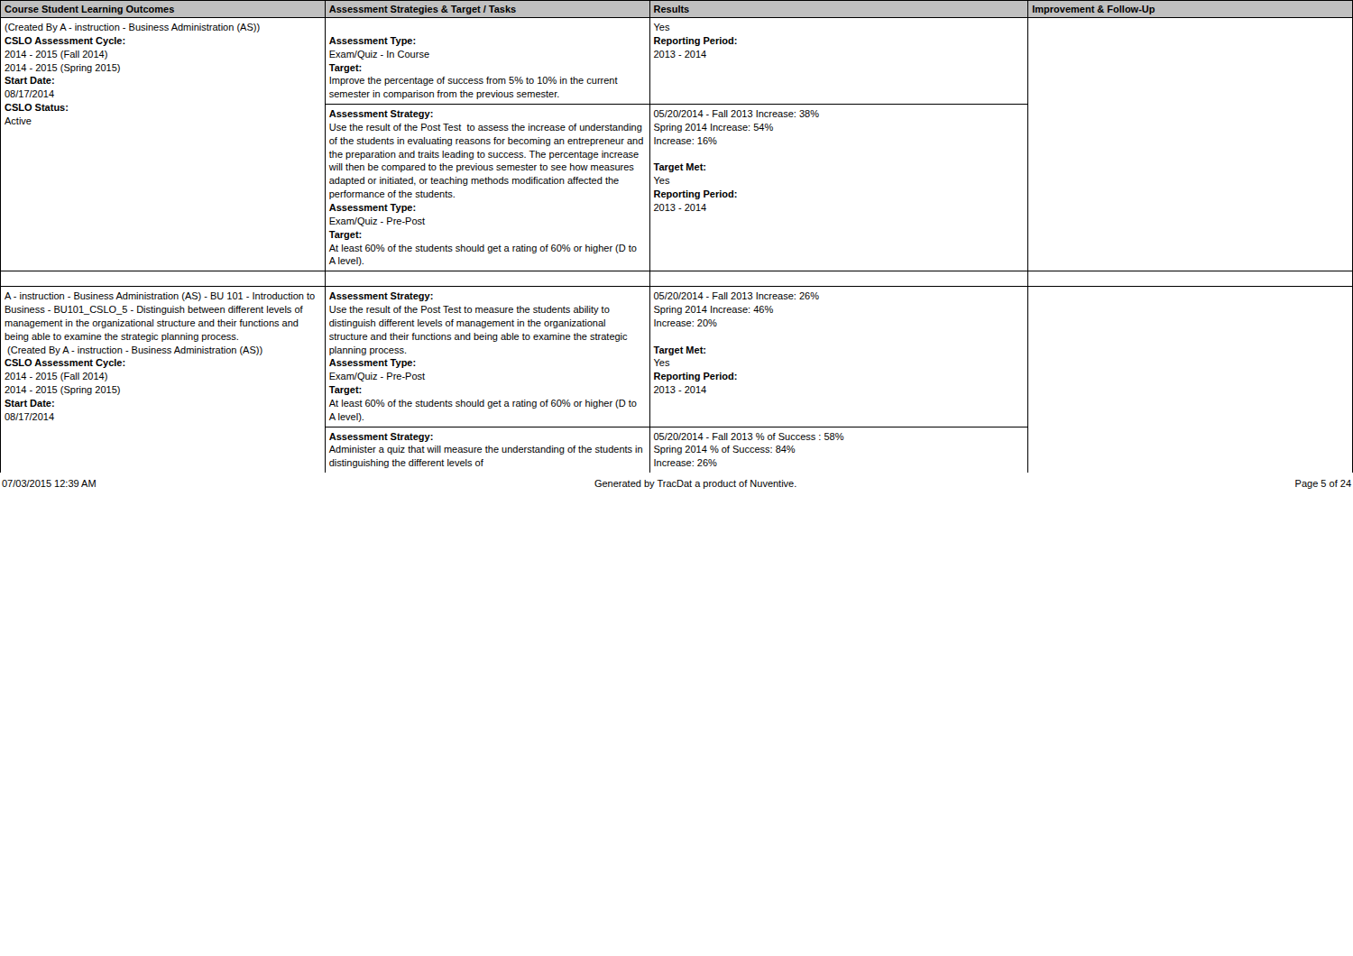| Course Student Learning Outcomes | Assessment Strategies & Target / Tasks | Results | Improvement & Follow-Up |
| --- | --- | --- | --- |
| (Created By A - instruction - Business Administration (AS)) CSLO Assessment Cycle: 2014 - 2015 (Fall 2014) 2014 - 2015 (Spring 2015) Start Date: 08/17/2014 CSLO Status: Active | Assessment Type: Exam/Quiz - In Course Target: Improve the percentage of success from 5% to 10% in the current semester in comparison from the previous semester. | Yes Reporting Period: 2013 - 2014 | |
| Assessment Strategy: Use the result of the Post Test to assess the increase of understanding of the students in evaluating reasons for becoming an entrepreneur and the preparation and traits leading to success. The percentage increase will then be compared to the previous semester to see how measures adapted or initiated, or teaching methods modification affected the performance of the students. Assessment Type: Exam/Quiz - Pre-Post Target: At least 60% of the students should get a rating of 60% or higher (D to A level). | 05/20/2014 - Fall 2013 Increase: 38% Spring 2014 Increase: 54% Increase: 16% Target Met: Yes Reporting Period: 2013 - 2014 |
| A - instruction - Business Administration (AS) - BU 101 - Introduction to Business - BU101_CSLO_5 - Distinguish between different levels of management in the organizational structure and their functions and being able to examine the strategic planning process. (Created By A - instruction - Business Administration (AS)) CSLO Assessment Cycle: 2014 - 2015 (Fall 2014) 2014 - 2015 (Spring 2015) Start Date: 08/17/2014 | Assessment Strategy: Use the result of the Post Test to measure the students ability to distinguish different levels of management in the organizational structure and their functions and being able to examine the strategic planning process. Assessment Type: Exam/Quiz - Pre-Post Target: At least 60% of the students should get a rating of 60% or higher (D to A level). | 05/20/2014 - Fall 2013 Increase: 26% Spring 2014 Increase: 46% Increase: 20% Target Met: Yes Reporting Period: 2013 - 2014 | |
| Assessment Strategy: Administer a quiz that will measure the understanding of the students in distinguishing the different levels of | 05/20/2014 - Fall 2013 % of Success : 58% Spring 2014 % of Success: 84% Increase: 26% |
07/03/2015 12:39 AM
Generated by TracDat a product of Nuventive.
Page 5 of 24